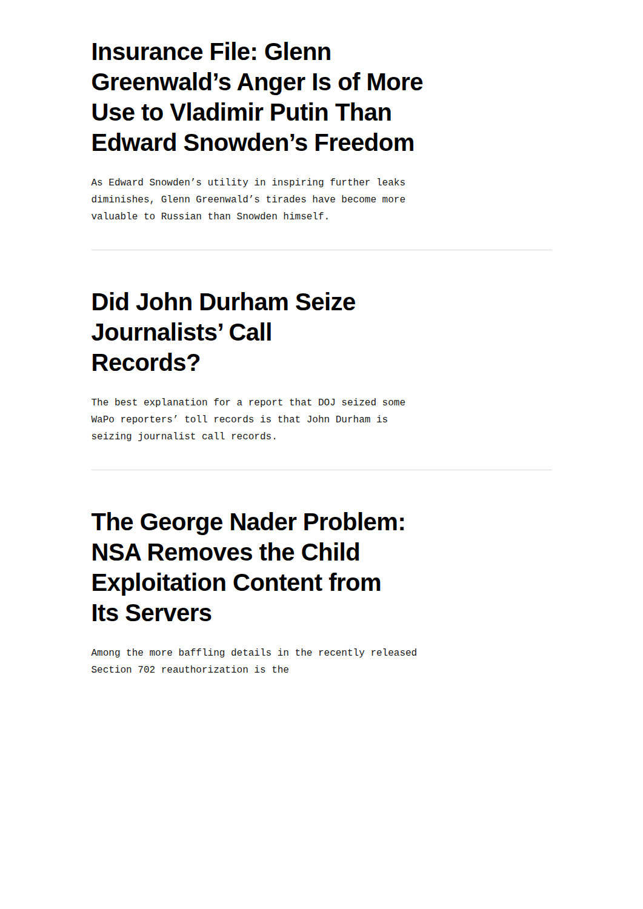Insurance File: Glenn Greenwald’s Anger Is of More Use to Vladimir Putin Than Edward Snowden’s Freedom
As Edward Snowden’s utility in inspiring further leaks diminishes, Glenn Greenwald’s tirades have become more valuable to Russian than Snowden himself.
Did John Durham Seize Journalists’ Call Records?
The best explanation for a report that DOJ seized some WaPo reporters’ toll records is that John Durham is seizing journalist call records.
The George Nader Problem: NSA Removes the Child Exploitation Content from Its Servers
Among the more baffling details in the recently released Section 702 reauthorization is the